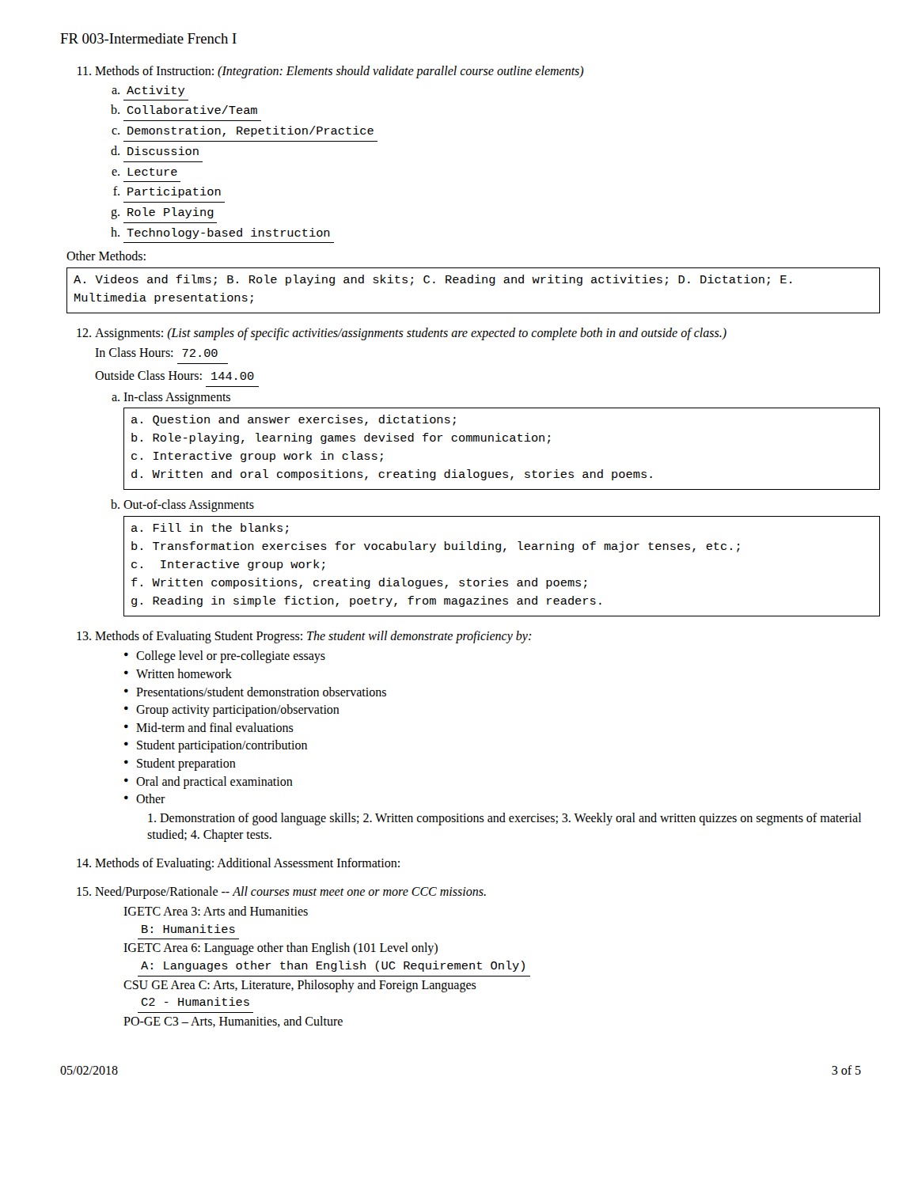FR 003-Intermediate French I
Methods of Instruction: (Integration: Elements should validate parallel course outline elements)
Activity
Collaborative/Team
Demonstration, Repetition/Practice
Discussion
Lecture
Participation
Role Playing
Technology-based instruction
Other Methods:
A. Videos and films; B. Role playing and skits; C. Reading and writing activities; D. Dictation; E. Multimedia presentations;
Assignments: (List samples of specific activities/assignments students are expected to complete both in and outside of class.)
In Class Hours: 72.00
Outside Class Hours: 144.00
In-class Assignments
a. Question and answer exercises, dictations;
b. Role-playing, learning games devised for communication;
c. Interactive group work in class;
d. Written and oral compositions, creating dialogues, stories and poems.
Out-of-class Assignments
a. Fill in the blanks;
b. Transformation exercises for vocabulary building, learning of major tenses, etc.;
c. Interactive group work;
f. Written compositions, creating dialogues, stories and poems;
g. Reading in simple fiction, poetry, from magazines and readers.
Methods of Evaluating Student Progress: The student will demonstrate proficiency by:
College level or pre-collegiate essays
Written homework
Presentations/student demonstration observations
Group activity participation/observation
Mid-term and final evaluations
Student participation/contribution
Student preparation
Oral and practical examination
Other 1. Demonstration of good language skills; 2. Written compositions and exercises; 3. Weekly oral and written quizzes on segments of material studied; 4. Chapter tests.
Methods of Evaluating: Additional Assessment Information:
Need/Purpose/Rationale -- All courses must meet one or more CCC missions.
IGETC Area 3: Arts and Humanities
B: Humanities
IGETC Area 6: Language other than English (101 Level only)
A: Languages other than English (UC Requirement Only)
CSU GE Area C: Arts, Literature, Philosophy and Foreign Languages
C2 - Humanities
PO-GE C3 – Arts, Humanities, and Culture
05/02/2018
3 of 5